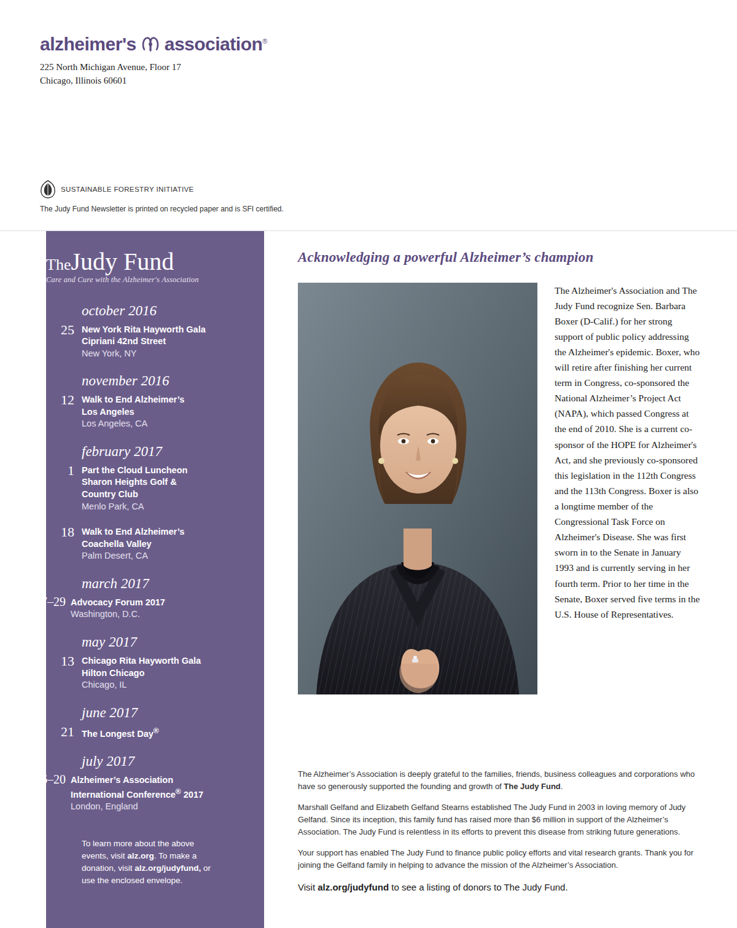alzheimer's association®
225 North Michigan Avenue, Floor 17
Chicago, Illinois 60601
SUSTAINABLE FORESTRY INITIATIVE
The Judy Fund Newsletter is printed on recycled paper and is SFI certified.
The Judy Fund
Care and Cure with the Alzheimer's Association
october 2016
25
New York Rita Hayworth Gala Cipriani 42nd Street New York, NY
november 2016
12
Walk to End Alzheimer’s Los Angeles Los Angeles, CA
february 2017
1
Part the Cloud Luncheon Sharon Heights Golf & Country Club Menlo Park, CA
18
Walk to End Alzheimer’s Coachella Valley Palm Desert, CA
march 2017
27–29
Advocacy Forum 2017 Washington, D.C.
may 2017
13
Chicago Rita Hayworth Gala Hilton Chicago Chicago, IL
june 2017
21
The Longest Day®
july 2017
16–20
Alzheimer’s Association International Conference® 2017 London, England
To learn more about the above events, visit alz.org. To make a donation, visit alz.org/judyfund, or use the enclosed envelope.
Acknowledging a powerful Alzheimer’s champion
The Alzheimer's Association and The Judy Fund recognize Sen. Barbara Boxer (D-Calif.) for her strong support of public policy addressing the Alzheimer's epidemic. Boxer, who will retire after finishing her current term in Congress, co-sponsored the National Alzheimer’s Project Act (NAPA), which passed Congress at the end of 2010. She is a current co-sponsor of the HOPE for Alzheimer's Act, and she previously co-sponsored this legislation in the 112th Congress and the 113th Congress. Boxer is also a longtime member of the Congressional Task Force on Alzheimer's Disease. She was first sworn in to the Senate in January 1993 and is currently serving in her fourth term. Prior to her time in the Senate, Boxer served five terms in the U.S. House of Representatives.
The Alzheimer’s Association is deeply grateful to the families, friends, business colleagues and corporations who have so generously supported the founding and growth of The Judy Fund.
Marshall Gelfand and Elizabeth Gelfand Stearns established The Judy Fund in 2003 in loving memory of Judy Gelfand. Since its inception, this family fund has raised more than $6 million in support of the Alzheimer’s Association. The Judy Fund is relentless in its efforts to prevent this disease from striking future generations.
Your support has enabled The Judy Fund to finance public policy efforts and vital research grants. Thank you for joining the Gelfand family in helping to advance the mission of the Alzheimer’s Association.
Visit alz.org/judyfund to see a listing of donors to The Judy Fund.